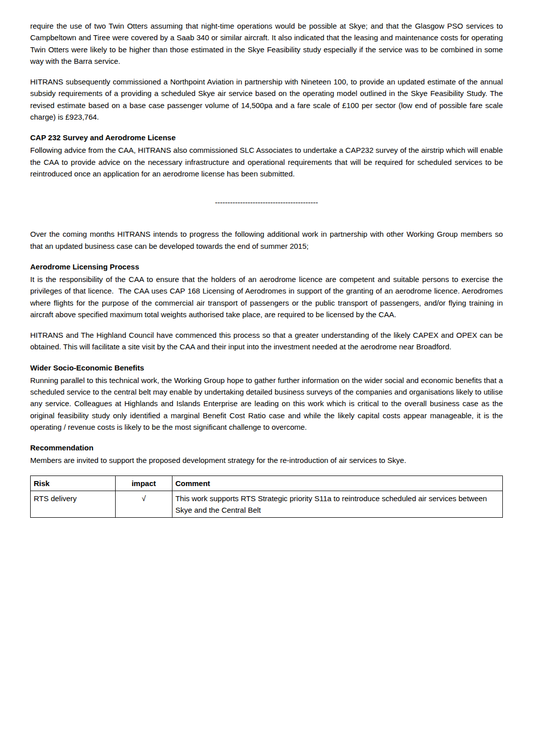require the use of two Twin Otters assuming that night-time operations would be possible at Skye; and that the Glasgow PSO services to Campbeltown and Tiree were covered by a Saab 340 or similar aircraft. It also indicated that the leasing and maintenance costs for operating Twin Otters were likely to be higher than those estimated in the Skye Feasibility study especially if the service was to be combined in some way with the Barra service.
HITRANS subsequently commissioned a Northpoint Aviation in partnership with Nineteen 100, to provide an updated estimate of the annual subsidy requirements of a providing a scheduled Skye air service based on the operating model outlined in the Skye Feasibility Study. The revised estimate based on a base case passenger volume of 14,500pa and a fare scale of £100 per sector (low end of possible fare scale charge) is £923,764.
CAP 232 Survey and Aerodrome License
Following advice from the CAA, HITRANS also commissioned SLC Associates to undertake a CAP232 survey of the airstrip which will enable the CAA to provide advice on the necessary infrastructure and operational requirements that will be required for scheduled services to be reintroduced once an application for an aerodrome license has been submitted.
-----------------------------------------
Over the coming months HITRANS intends to progress the following additional work in partnership with other Working Group members so that an updated business case can be developed towards the end of summer 2015;
Aerodrome Licensing Process
It is the responsibility of the CAA to ensure that the holders of an aerodrome licence are competent and suitable persons to exercise the privileges of that licence. The CAA uses CAP 168 Licensing of Aerodromes in support of the granting of an aerodrome licence. Aerodromes where flights for the purpose of the commercial air transport of passengers or the public transport of passengers, and/or flying training in aircraft above specified maximum total weights authorised take place, are required to be licensed by the CAA.
HITRANS and The Highland Council have commenced this process so that a greater understanding of the likely CAPEX and OPEX can be obtained. This will facilitate a site visit by the CAA and their input into the investment needed at the aerodrome near Broadford.
Wider Socio-Economic Benefits
Running parallel to this technical work, the Working Group hope to gather further information on the wider social and economic benefits that a scheduled service to the central belt may enable by undertaking detailed business surveys of the companies and organisations likely to utilise any service. Colleagues at Highlands and Islands Enterprise are leading on this work which is critical to the overall business case as the original feasibility study only identified a marginal Benefit Cost Ratio case and while the likely capital costs appear manageable, it is the operating / revenue costs is likely to be the most significant challenge to overcome.
Recommendation
Members are invited to support the proposed development strategy for the re-introduction of air services to Skye.
| Risk | impact | Comment |
| --- | --- | --- |
| RTS delivery | √ | This work supports RTS Strategic priority S11a to reintroduce scheduled air services between Skye and the Central Belt |